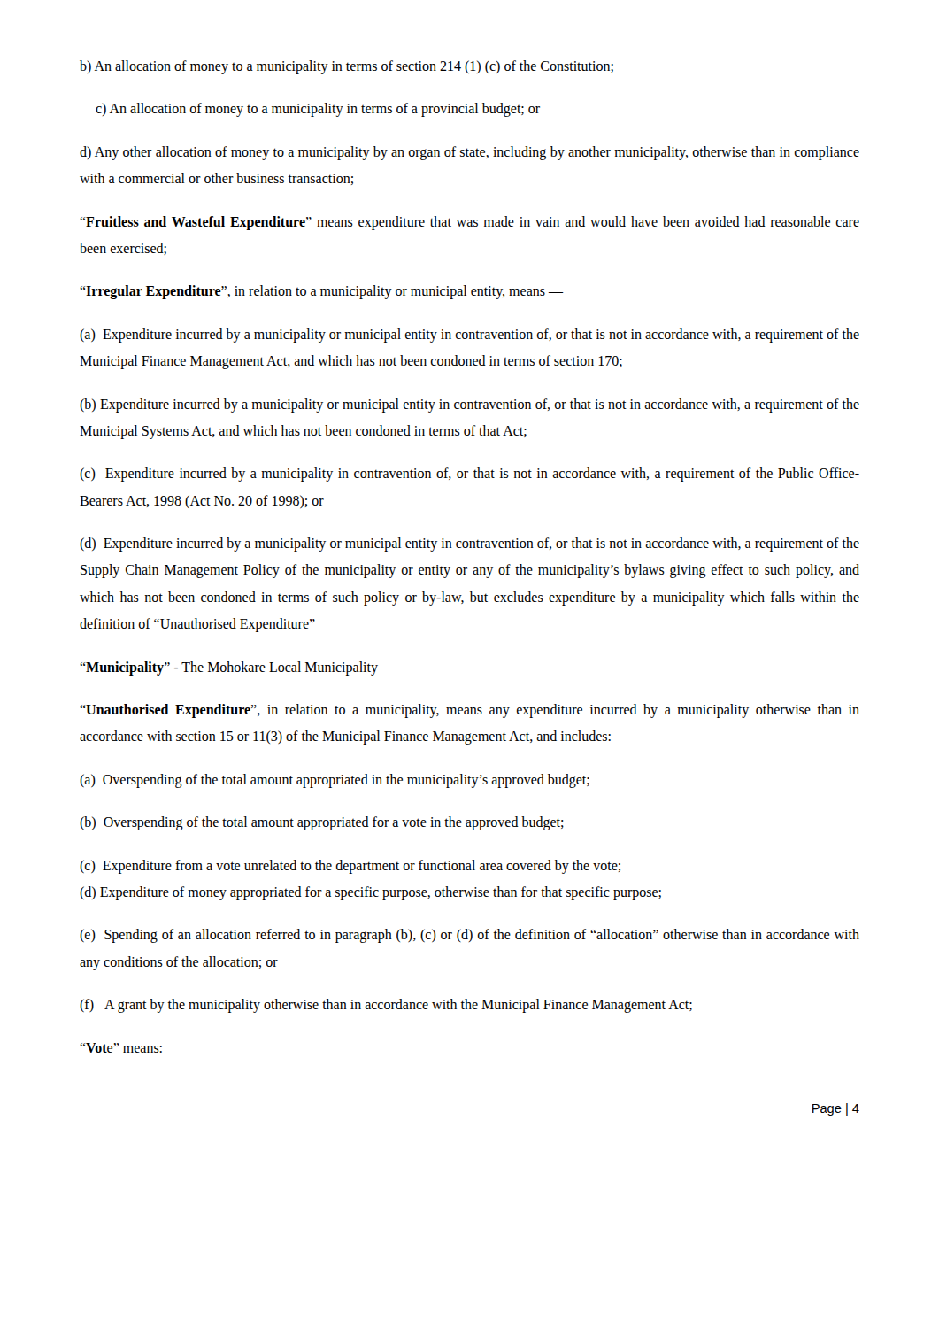b) An allocation of money to a municipality in terms of section 214 (1) (c) of the Constitution;
c) An allocation of money to a municipality in terms of a provincial budget; or
d) Any other allocation of money to a municipality by an organ of state, including by another municipality, otherwise than in compliance with a commercial or other business transaction;
“Fruitless and Wasteful Expenditure” means expenditure that was made in vain and would have been avoided had reasonable care been exercised;
“Irregular Expenditure”, in relation to a municipality or municipal entity, means —
(a) Expenditure incurred by a municipality or municipal entity in contravention of, or that is not in accordance with, a requirement of the Municipal Finance Management Act, and which has not been condoned in terms of section 170;
(b) Expenditure incurred by a municipality or municipal entity in contravention of, or that is not in accordance with, a requirement of the Municipal Systems Act, and which has not been condoned in terms of that Act;
(c) Expenditure incurred by a municipality in contravention of, or that is not in accordance with, a requirement of the Public Office-Bearers Act, 1998 (Act No. 20 of 1998); or
(d) Expenditure incurred by a municipality or municipal entity in contravention of, or that is not in accordance with, a requirement of the Supply Chain Management Policy of the municipality or entity or any of the municipality’s bylaws giving effect to such policy, and which has not been condoned in terms of such policy or by-law, but excludes expenditure by a municipality which falls within the definition of “Unauthorised Expenditure”
“Municipality” - The Mohokare Local Municipality
“Unauthorised Expenditure”, in relation to a municipality, means any expenditure incurred by a municipality otherwise than in accordance with section 15 or 11(3) of the Municipal Finance Management Act, and includes:
(a) Overspending of the total amount appropriated in the municipality’s approved budget;
(b) Overspending of the total amount appropriated for a vote in the approved budget;
(c) Expenditure from a vote unrelated to the department or functional area covered by the vote;
(d) Expenditure of money appropriated for a specific purpose, otherwise than for that specific purpose;
(e) Spending of an allocation referred to in paragraph (b), (c) or (d) of the definition of “allocation” otherwise than in accordance with any conditions of the allocation; or
(f) A grant by the municipality otherwise than in accordance with the Municipal Finance Management Act;
“Vote” means:
Page | 4